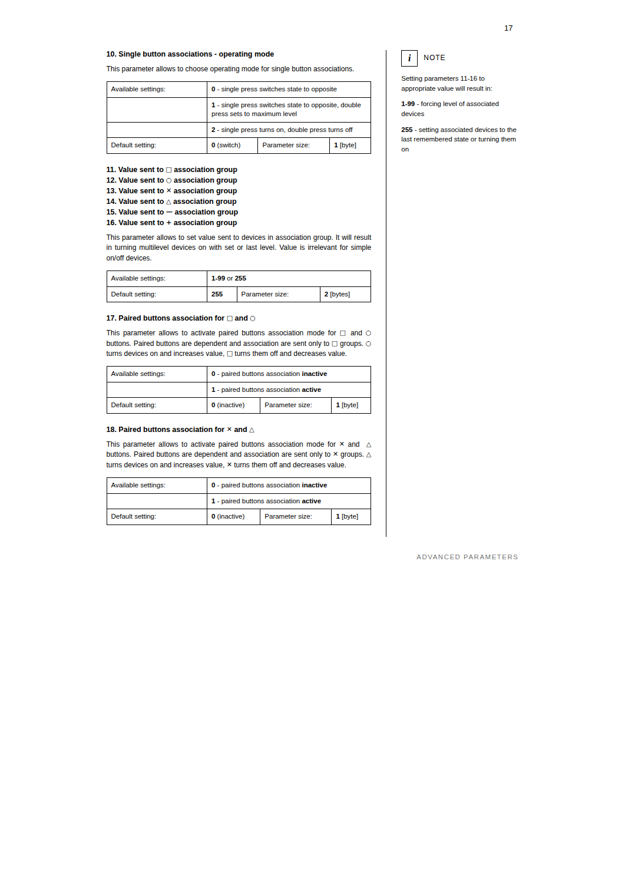17
10. Single button associations - operating mode
This parameter allows to choose operating mode for single button associations.
| Available settings: | 0 - single press switches state to opposite |
| | 1 - single press switches state to opposite, double press sets to maximum level |
| | 2 - single press turns on, double press turns off |
| Default setting: | 0 (switch) | Parameter size: | 1 [byte] |
11. Value sent to association group
12. Value sent to association group
13. Value sent to association group
14. Value sent to association group
15. Value sent to association group
16. Value sent to association group
This parameter allows to set value sent to devices in association group. It will result in turning multilevel devices on with set or last level. Value is irrelevant for simple on/off devices.
| Available settings: | 1-99 or 255 |
| Default setting: | 255 | Parameter size: | 2 [bytes] |
17. Paired buttons association for and
This parameter allows to activate paired buttons association mode for and buttons. Paired buttons are dependent and association are sent only to groups. turns devices on and increases value, turns them off and decreases value.
| Available settings: | 0 - paired buttons association inactive |
| | 1 - paired buttons association active |
| Default setting: | 0 (inactive) | Parameter size: | 1 [byte] |
18. Paired buttons association for and
This parameter allows to activate paired buttons association mode for and buttons. Paired buttons are dependent and association are sent only to groups. turns devices on and increases value, turns them off and decreases value.
| Available settings: | 0 - paired buttons association inactive |
| | 1 - paired buttons association active |
| Default setting: | 0 (inactive) | Parameter size: | 1 [byte] |
i
NOTE
Setting parameters 11-16 to appropriate value will result in:
1-99 - forcing level of associated devices
255 - setting associated devices to the last remembered state or turning them on
ADVANCED PARAMETERS